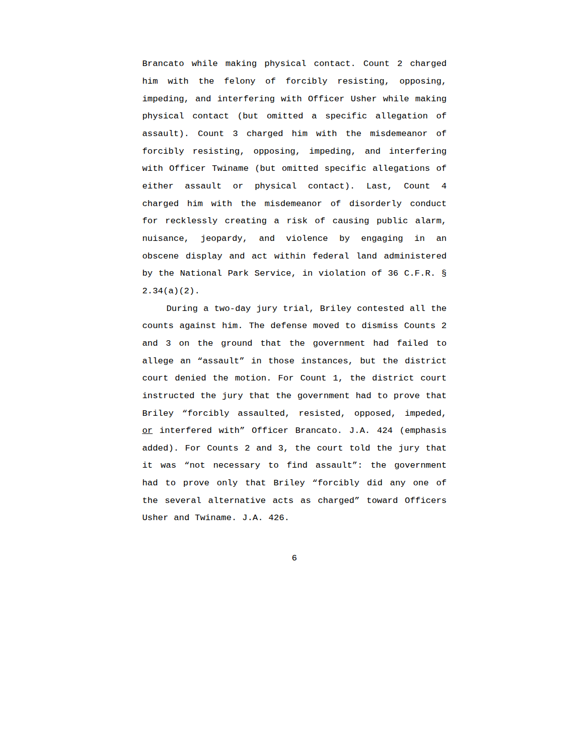Brancato while making physical contact. Count 2 charged him with the felony of forcibly resisting, opposing, impeding, and interfering with Officer Usher while making physical contact (but omitted a specific allegation of assault). Count 3 charged him with the misdemeanor of forcibly resisting, opposing, impeding, and interfering with Officer Twiname (but omitted specific allegations of either assault or physical contact). Last, Count 4 charged him with the misdemeanor of disorderly conduct for recklessly creating a risk of causing public alarm, nuisance, jeopardy, and violence by engaging in an obscene display and act within federal land administered by the National Park Service, in violation of 36 C.F.R. § 2.34(a)(2).
During a two-day jury trial, Briley contested all the counts against him. The defense moved to dismiss Counts 2 and 3 on the ground that the government had failed to allege an “assault” in those instances, but the district court denied the motion. For Count 1, the district court instructed the jury that the government had to prove that Briley “forcibly assaulted, resisted, opposed, impeded, or interfered with” Officer Brancato. J.A. 424 (emphasis added). For Counts 2 and 3, the court told the jury that it was “not necessary to find assault”: the government had to prove only that Briley “forcibly did any one of the several alternative acts as charged” toward Officers Usher and Twiname. J.A. 426.
6